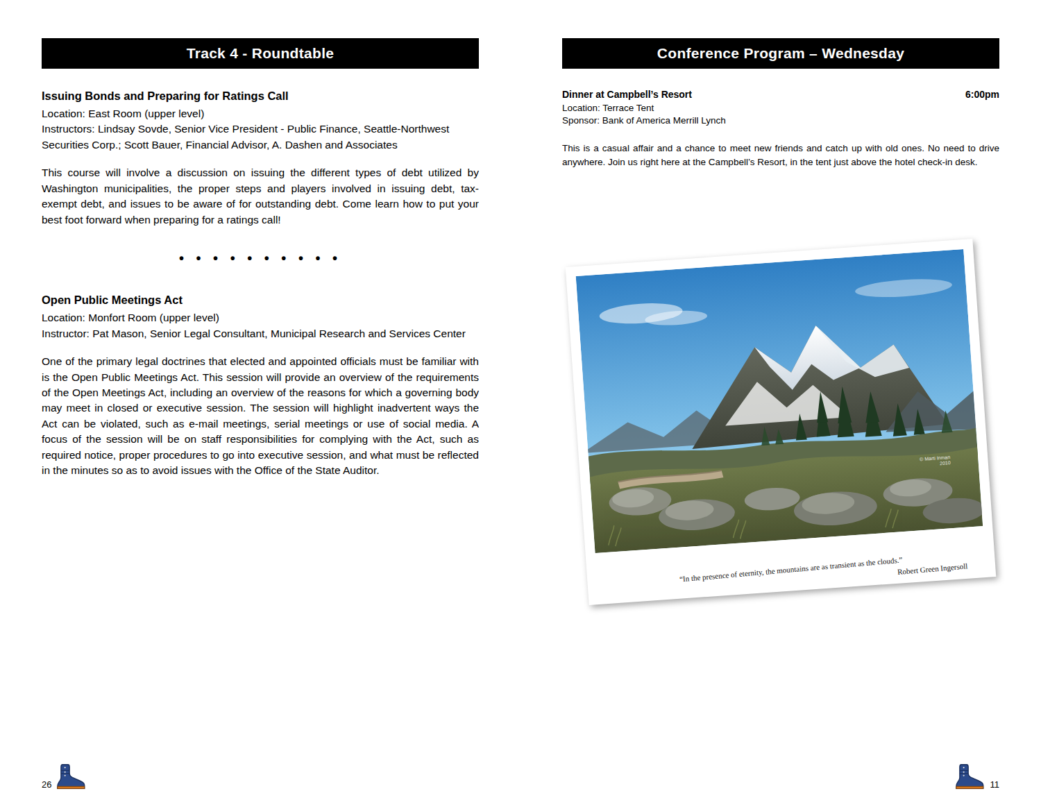Track 4 - Roundtable
Issuing Bonds and Preparing for Ratings Call
Location: East Room (upper level)
Instructors: Lindsay Sovde, Senior Vice President - Public Finance, Seattle-Northwest Securities Corp.; Scott Bauer, Financial Advisor, A. Dashen and Associates
This course will involve a discussion on issuing the different types of debt utilized by Washington municipalities, the proper steps and players involved in issuing debt, tax-exempt debt, and issues to be aware of for outstanding debt. Come learn how to put your best foot forward when preparing for a ratings call!
• • • • • • • • • •
Open Public Meetings Act
Location: Monfort Room (upper level)
Instructor: Pat Mason, Senior Legal Consultant, Municipal Research and Services Center
One of the primary legal doctrines that elected and appointed officials must be familiar with is the Open Public Meetings Act. This session will provide an overview of the requirements of the Open Meetings Act, including an overview of the reasons for which a governing body may meet in closed or executive session. The session will highlight inadvertent ways the Act can be violated, such as e-mail meetings, serial meetings or use of social media. A focus of the session will be on staff responsibilities for complying with the Act, such as required notice, proper procedures to go into executive session, and what must be reflected in the minutes so as to avoid issues with the Office of the State Auditor.
26
Conference Program – Wednesday
Dinner at Campbell’s Resort 6:00pm
Location: Terrace Tent
Sponsor: Bank of America Merrill Lynch
This is a casual affair and a chance to meet new friends and catch up with old ones. No need to drive anywhere. Join us right here at the Campbell’s Resort, in the tent just above the hotel check-in desk.
© Marti Inman 2010
“In the presence of eternity, the mountains are as transient as the clouds.” Robert Green Ingersoll
11